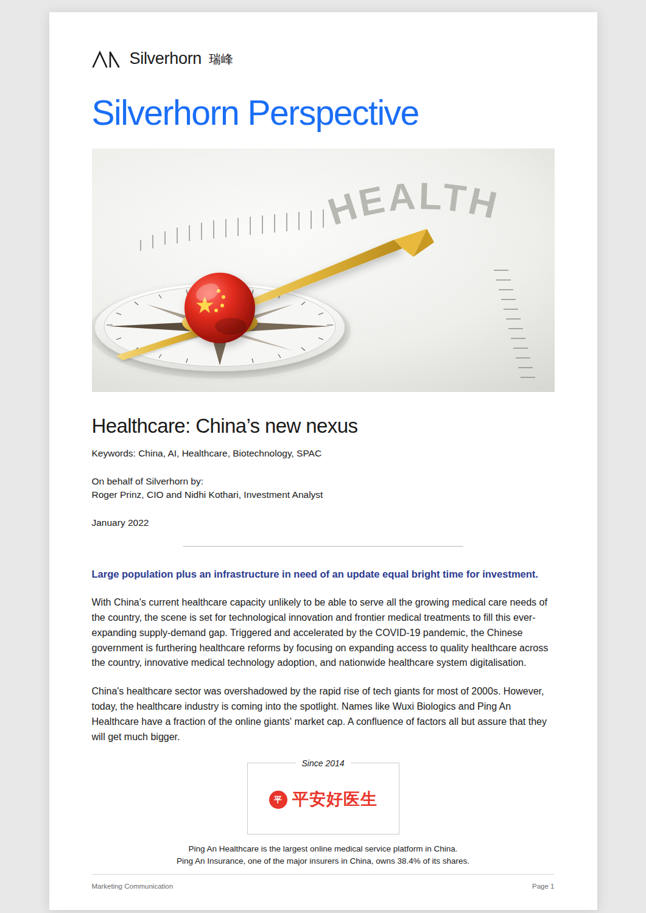Silverhorn 瑞峰
Silverhorn Perspective
HEALTH
Healthcare: China’s new nexus
Keywords: China, AI, Healthcare, Biotechnology, SPAC
On behalf of Silverhorn by:
Roger Prinz, CIO and Nidhi Kothari, Investment Analyst
January 2022
Large population plus an infrastructure in need of an update equal bright time for investment.
With China's current healthcare capacity unlikely to be able to serve all the growing medical care needs of the country, the scene is set for technological innovation and frontier medical treatments to fill this ever-expanding supply-demand gap. Triggered and accelerated by the COVID-19 pandemic, the Chinese government is furthering healthcare reforms by focusing on expanding access to quality healthcare across the country, innovative medical technology adoption, and nationwide healthcare system digitalisation.
China's healthcare sector was overshadowed by the rapid rise of tech giants for most of 2000s. However, today, the healthcare industry is coming into the spotlight. Names like Wuxi Biologics and Ping An Healthcare have a fraction of the online giants' market cap. A confluence of factors all but assure that they will get much bigger.
Since 2014
平
平安好医生
Ping An Healthcare is the largest online medical service platform in China.
Ping An Insurance, one of the major insurers in China, owns 38.4% of its shares.
Marketing Communication Page 1